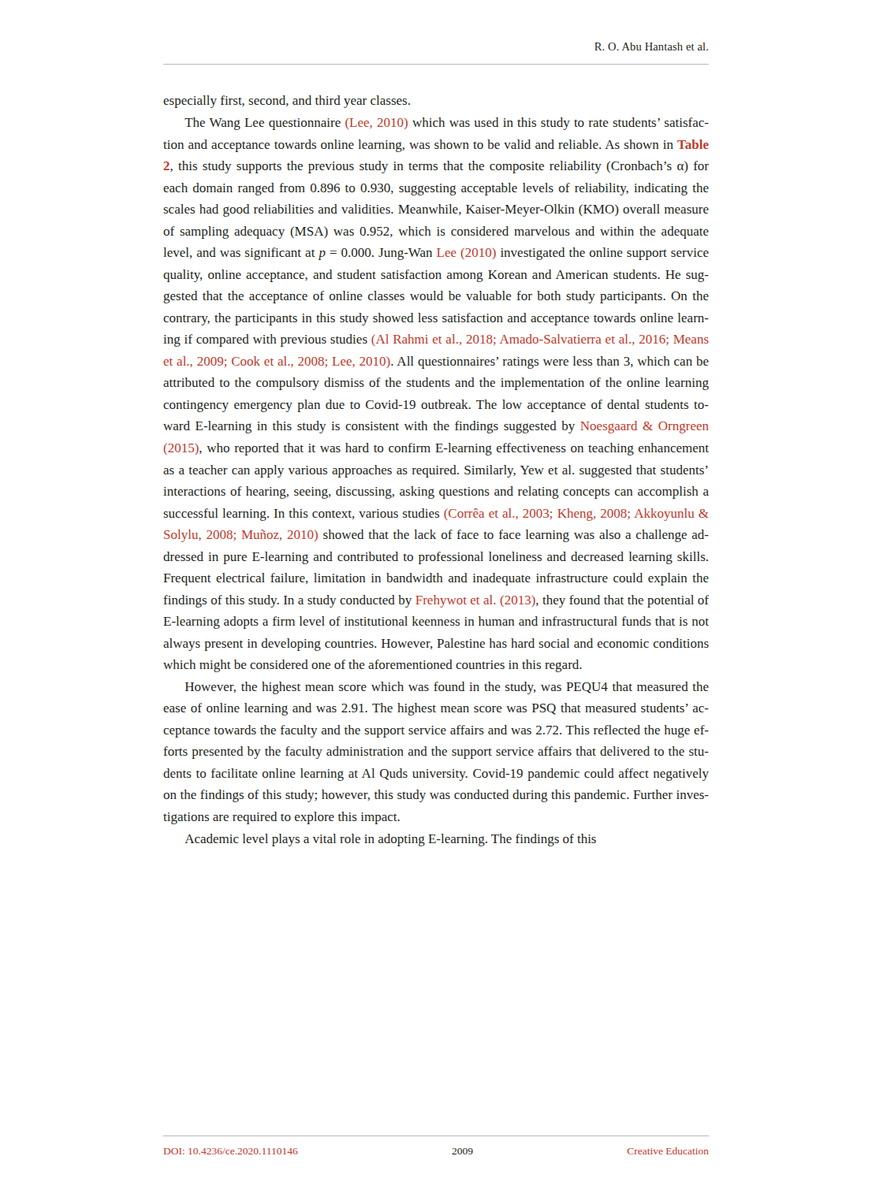R. O. Abu Hantash et al.
especially first, second, and third year classes.
The Wang Lee questionnaire (Lee, 2010) which was used in this study to rate students’ satisfaction and acceptance towards online learning, was shown to be valid and reliable. As shown in Table 2, this study supports the previous study in terms that the composite reliability (Cronbach’s α) for each domain ranged from 0.896 to 0.930, suggesting acceptable levels of reliability, indicating the scales had good reliabilities and validities. Meanwhile, Kaiser-Meyer-Olkin (KMO) overall measure of sampling adequacy (MSA) was 0.952, which is considered marvelous and within the adequate level, and was significant at p = 0.000. Jung-Wan Lee (2010) investigated the online support service quality, online acceptance, and student satisfaction among Korean and American students. He suggested that the acceptance of online classes would be valuable for both study participants. On the contrary, the participants in this study showed less satisfaction and acceptance towards online learning if compared with previous studies (Al Rahmi et al., 2018; Amado-Salvatierra et al., 2016; Means et al., 2009; Cook et al., 2008; Lee, 2010). All questionnaires’ ratings were less than 3, which can be attributed to the compulsory dismiss of the students and the implementation of the online learning contingency emergency plan due to Covid-19 outbreak. The low acceptance of dental students toward E-learning in this study is consistent with the findings suggested by Noesgaard & Orngreen (2015), who reported that it was hard to confirm E-learning effectiveness on teaching enhancement as a teacher can apply various approaches as required. Similarly, Yew et al. suggested that students’ interactions of hearing, seeing, discussing, asking questions and relating concepts can accomplish a successful learning. In this context, various studies (Corrêa et al., 2003; Kheng, 2008; Akkoyunlu & Solylu, 2008; Muñoz, 2010) showed that the lack of face to face learning was also a challenge addressed in pure E-learning and contributed to professional loneliness and decreased learning skills. Frequent electrical failure, limitation in bandwidth and inadequate infrastructure could explain the findings of this study. In a study conducted by Frehywot et al. (2013), they found that the potential of E-learning adopts a firm level of institutional keenness in human and infrastructural funds that is not always present in developing countries. However, Palestine has hard social and economic conditions which might be considered one of the aforementioned countries in this regard.
However, the highest mean score which was found in the study, was PEQU4 that measured the ease of online learning and was 2.91. The highest mean score was PSQ that measured students’ acceptance towards the faculty and the support service affairs and was 2.72. This reflected the huge efforts presented by the faculty administration and the support service affairs that delivered to the students to facilitate online learning at Al Quds university. Covid-19 pandemic could affect negatively on the findings of this study; however, this study was conducted during this pandemic. Further investigations are required to explore this impact.
Academic level plays a vital role in adopting E-learning. The findings of this
DOI: 10.4236/ce.2020.1110146 2009 Creative Education